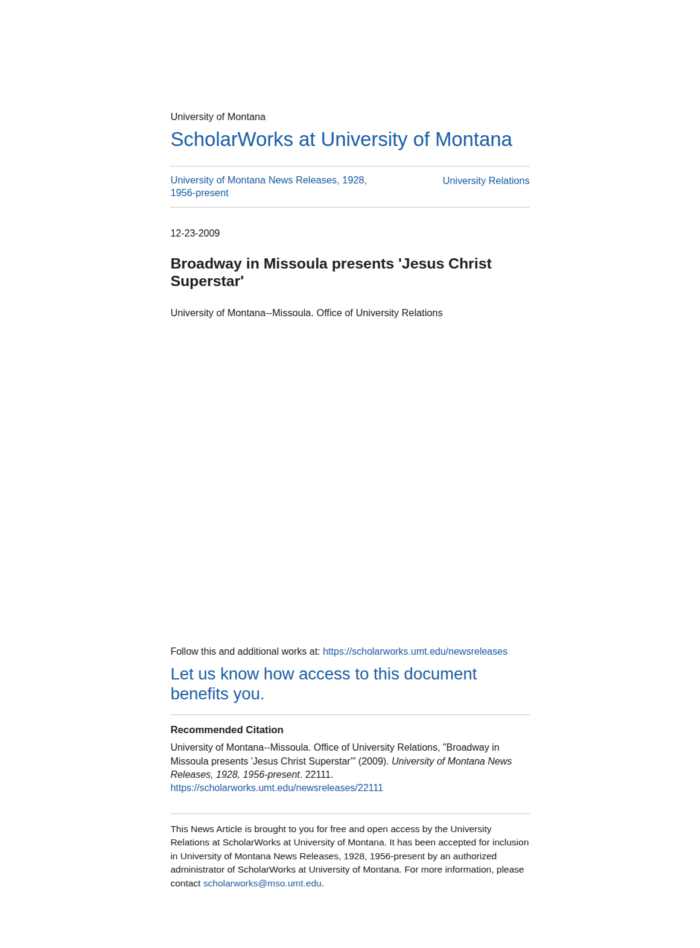University of Montana
ScholarWorks at University of Montana
University of Montana News Releases, 1928,
1956-present
University Relations
12-23-2009
Broadway in Missoula presents 'Jesus Christ Superstar'
University of Montana--Missoula. Office of University Relations
Follow this and additional works at: https://scholarworks.umt.edu/newsreleases
Let us know how access to this document benefits you.
Recommended Citation
University of Montana--Missoula. Office of University Relations, "Broadway in Missoula presents 'Jesus Christ Superstar'" (2009). University of Montana News Releases, 1928, 1956-present. 22111.
https://scholarworks.umt.edu/newsreleases/22111
This News Article is brought to you for free and open access by the University Relations at ScholarWorks at University of Montana. It has been accepted for inclusion in University of Montana News Releases, 1928, 1956-present by an authorized administrator of ScholarWorks at University of Montana. For more information, please contact scholarworks@mso.umt.edu.